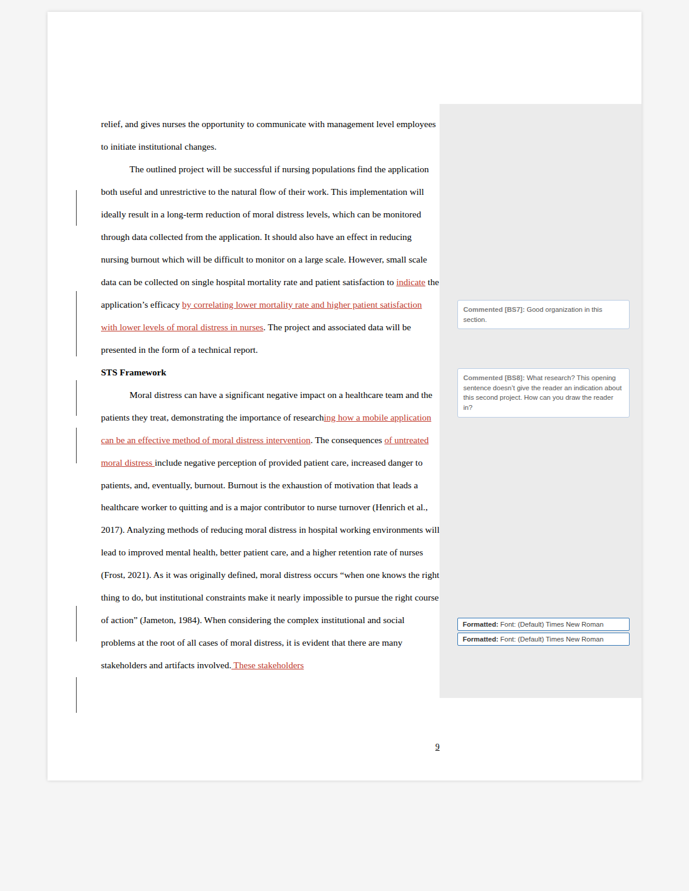relief, and gives nurses the opportunity to communicate with management level employees to initiate institutional changes.
The outlined project will be successful if nursing populations find the application both useful and unrestrictive to the natural flow of their work. This implementation will ideally result in a long-term reduction of moral distress levels, which can be monitored through data collected from the application. It should also have an effect in reducing nursing burnout which will be difficult to monitor on a large scale. However, small scale data can be collected on single hospital mortality rate and patient satisfaction to indicate the application’s efficacy by correlating lower mortality rate and higher patient satisfaction with lower levels of moral distress in nurses. The project and associated data will be presented in the form of a technical report.
STS Framework
Moral distress can have a significant negative impact on a healthcare team and the patients they treat, demonstrating the importance of researching how a mobile application can be an effective method of moral distress intervention. The consequences of untreated moral distress include negative perception of provided patient care, increased danger to patients, and, eventually, burnout. Burnout is the exhaustion of motivation that leads a healthcare worker to quitting and is a major contributor to nurse turnover (Henrich et al., 2017). Analyzing methods of reducing moral distress in hospital working environments will lead to improved mental health, better patient care, and a higher retention rate of nurses (Frost, 2021). As it was originally defined, moral distress occurs “when one knows the right thing to do, but institutional constraints make it nearly impossible to pursue the right course of action” (Jameton, 1984). When considering the complex institutional and social problems at the root of all cases of moral distress, it is evident that there are many stakeholders and artifacts involved. These stakeholders
9
Commented [BS7]: Good organization in this section.
Commented [BS8]: What research? This opening sentence doesn’t give the reader an indication about this second project. How can you draw the reader in?
Formatted: Font: (Default) Times New Roman
Formatted: Font: (Default) Times New Roman